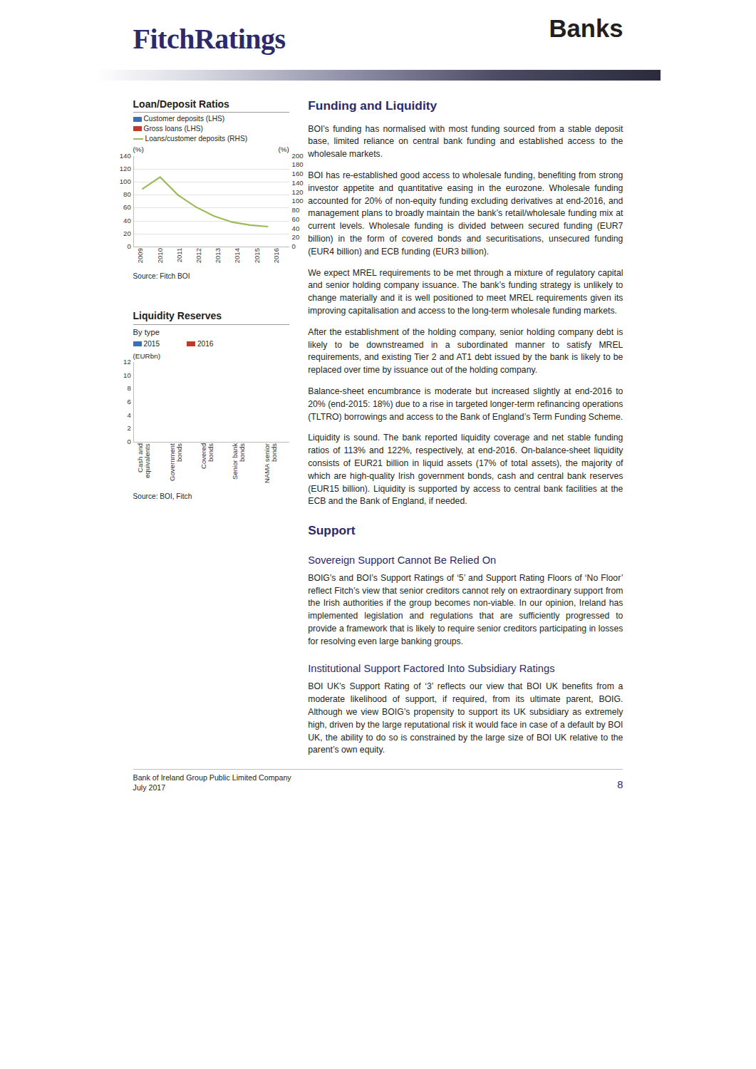FitchRatings
Banks
Loan/Deposit Ratios
Customer deposits (LHS)
Gross loans (LHS)
Loans/customer deposits (RHS)
(%)(%)
140
120
100
80
60
40
20
0
200
180
160
140
120
100
80
60
40
20
0
2009201020112012 2013201420152016
Source: Fitch BOI
Liquidity Reserves
By type
2015 2016
(EURbn)
12
10
8
6
4
2
0
Cash and
equivalents Government
bonds Covered
bonds Senior bank
bonds NAMA senior
bonds
Source: BOI, Fitch
Funding and Liquidity
BOI’s funding has normalised with most funding sourced from a stable deposit base, limited reliance on central bank funding and established access to the wholesale markets.
BOI has re-established good access to wholesale funding, benefiting from strong investor appetite and quantitative easing in the eurozone. Wholesale funding accounted for 20% of non-equity funding excluding derivatives at end-2016, and management plans to broadly maintain the bank’s retail/wholesale funding mix at current levels. Wholesale funding is divided between secured funding (EUR7 billion) in the form of covered bonds and securitisations, unsecured funding (EUR4 billion) and ECB funding (EUR3 billion).
We expect MREL requirements to be met through a mixture of regulatory capital and senior holding company issuance. The bank’s funding strategy is unlikely to change materially and it is well positioned to meet MREL requirements given its improving capitalisation and access to the long-term wholesale funding markets.
After the establishment of the holding company, senior holding company debt is likely to be downstreamed in a subordinated manner to satisfy MREL requirements, and existing Tier 2 and AT1 debt issued by the bank is likely to be replaced over time by issuance out of the holding company.
Balance-sheet encumbrance is moderate but increased slightly at end-2016 to 20% (end-2015: 18%) due to a rise in targeted longer-term refinancing operations (TLTRO) borrowings and access to the Bank of England’s Term Funding Scheme.
Liquidity is sound. The bank reported liquidity coverage and net stable funding ratios of 113% and 122%, respectively, at end-2016. On-balance-sheet liquidity consists of EUR21 billion in liquid assets (17% of total assets), the majority of which are high-quality Irish government bonds, cash and central bank reserves (EUR15 billion). Liquidity is supported by access to central bank facilities at the ECB and the Bank of England, if needed.
Support
Sovereign Support Cannot Be Relied On
BOIG’s and BOI’s Support Ratings of ‘5’ and Support Rating Floors of ‘No Floor’ reflect Fitch’s view that senior creditors cannot rely on extraordinary support from the Irish authorities if the group becomes non-viable. In our opinion, Ireland has implemented legislation and regulations that are sufficiently progressed to provide a framework that is likely to require senior creditors participating in losses for resolving even large banking groups.
Institutional Support Factored Into Subsidiary Ratings
BOI UK’s Support Rating of ‘3’ reflects our view that BOI UK benefits from a moderate likelihood of support, if required, from its ultimate parent, BOIG. Although we view BOIG’s propensity to support its UK subsidiary as extremely high, driven by the large reputational risk it would face in case of a default by BOI UK, the ability to do so is constrained by the large size of BOI UK relative to the parent’s own equity.
Bank of Ireland Group Public Limited Company
July 2017
8